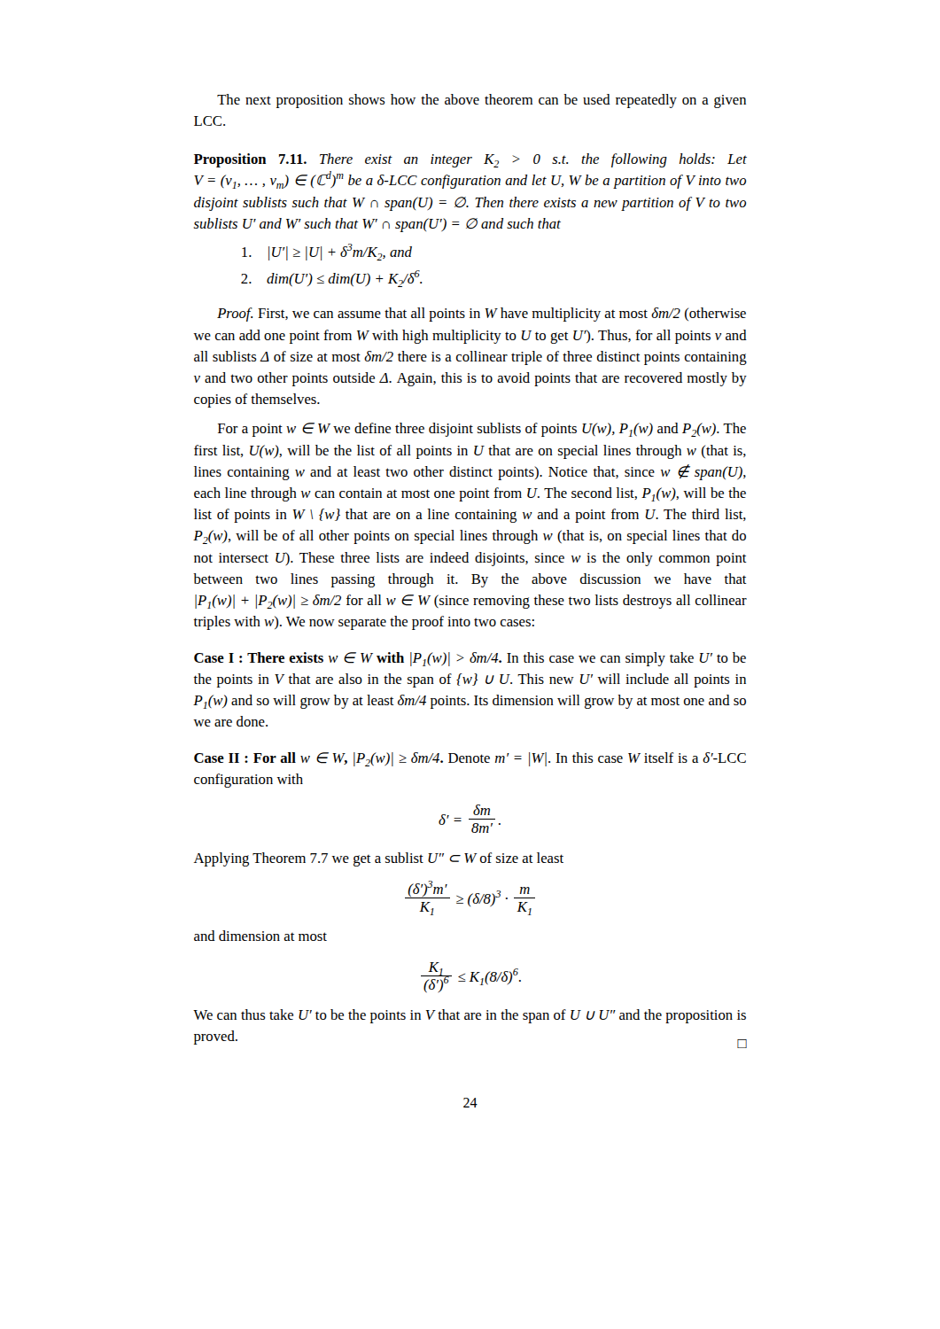The next proposition shows how the above theorem can be used repeatedly on a given LCC.
Proposition 7.11. There exist an integer K2 > 0 s.t. the following holds: Let V = (v1, … , vm) ∈ (ℂd)m be a δ-LCC configuration and let U, W be a partition of V into two disjoint sublists such that W ∩ span(U) = ∅. Then there exists a new partition of V to two sublists U′ and W′ such that W′ ∩ span(U′) = ∅ and such that
1. |U′| ≥ |U| + δ3m/K2, and
2. dim(U′) ≤ dim(U) + K2/δ6.
Proof. First, we can assume that all points in W have multiplicity at most δm/2 (otherwise we can add one point from W with high multiplicity to U to get U′). Thus, for all points v and all sublists Δ of size at most δm/2 there is a collinear triple of three distinct points containing v and two other points outside Δ. Again, this is to avoid points that are recovered mostly by copies of themselves.
For a point w ∈ W we define three disjoint sublists of points U(w), P1(w) and P2(w). The first list, U(w), will be the list of all points in U that are on special lines through w (that is, lines containing w and at least two other distinct points). Notice that, since w ∉ span(U), each line through w can contain at most one point from U. The second list, P1(w), will be the list of points in W \ {w} that are on a line containing w and a point from U. The third list, P2(w), will be of all other points on special lines through w (that is, on special lines that do not intersect U). These three lists are indeed disjoints, since w is the only common point between two lines passing through it. By the above discussion we have that |P1(w)| + |P2(w)| ≥ δm/2 for all w ∈ W (since removing these two lists destroys all collinear triples with w). We now separate the proof into two cases:
Case I : There exists w ∈ W with |P1(w)| > δm/4. In this case we can simply take U′ to be the points in V that are also in the span of {w} ∪ U. This new U′ will include all points in P1(w) and so will grow by at least δm/4 points. Its dimension will grow by at most one and so we are done.
Case II : For all w ∈ W, |P2(w)| ≥ δm/4. Denote m′ = |W|. In this case W itself is a δ′-LCC configuration with
δ′ = δm 8m′.
Applying Theorem 7.7 we get a sublist U″ ⊂ W of size at least
(δ′)3m′K1 ≥ (δ/8)3 mK1
and dimension at most
K1(δ′)6 ≤ K1(8/δ)6.
We can thus take U′ to be the points in V that are in the span of U ∪ U″ and the proposition is proved.
□
24